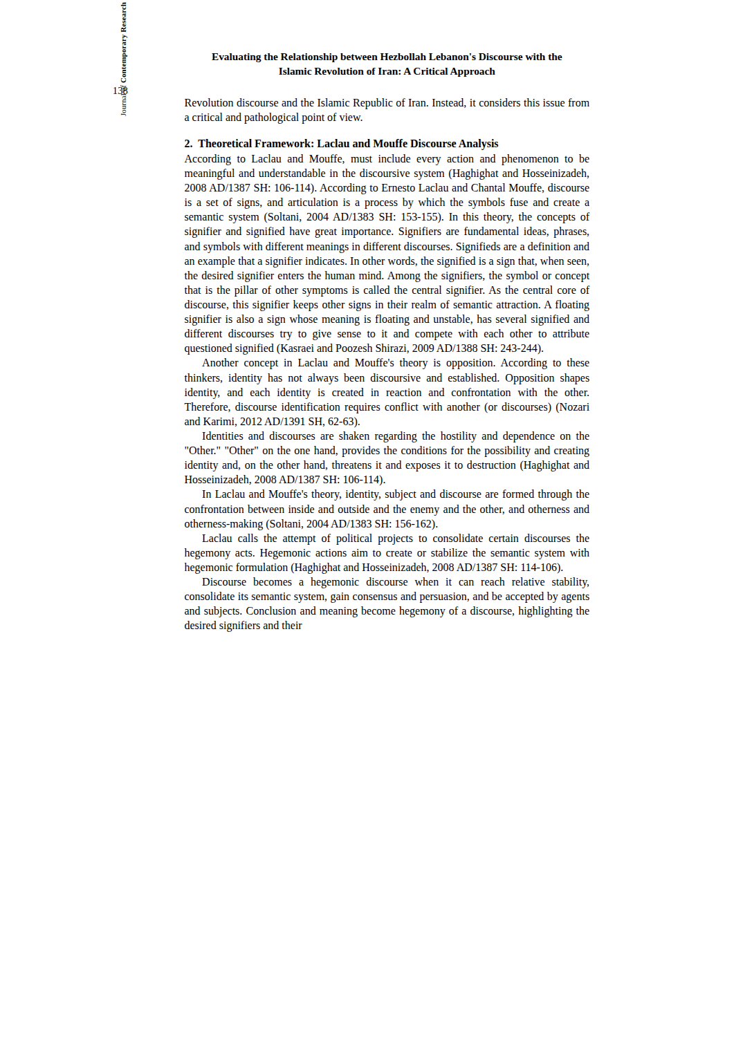138
Journal of Contemporary Research on Islamic Revolution | Volume 4 | No.11 | Winter 2022 | PP. 135-156
Evaluating the Relationship between Hezbollah Lebanon's Discourse with the
Islamic Revolution of Iran: A Critical Approach
Revolution discourse and the Islamic Republic of Iran. Instead, it considers this issue from a critical and pathological point of view.
2. Theoretical Framework: Laclau and Mouffe Discourse Analysis
According to Laclau and Mouffe, must include every action and phenomenon to be meaningful and understandable in the discoursive system (Haghighat and Hosseinizadeh, 2008 AD/1387 SH: 106-114). According to Ernesto Laclau and Chantal Mouffe, discourse is a set of signs, and articulation is a process by which the symbols fuse and create a semantic system (Soltani, 2004 AD/1383 SH: 153-155). In this theory, the concepts of signifier and signified have great importance. Signifiers are fundamental ideas, phrases, and symbols with different meanings in different discourses. Signifieds are a definition and an example that a signifier indicates. In other words, the signified is a sign that, when seen, the desired signifier enters the human mind. Among the signifiers, the symbol or concept that is the pillar of other symptoms is called the central signifier. As the central core of discourse, this signifier keeps other signs in their realm of semantic attraction. A floating signifier is also a sign whose meaning is floating and unstable, has several signified and different discourses try to give sense to it and compete with each other to attribute questioned signified (Kasraei and Poozesh Shirazi, 2009 AD/1388 SH: 243-244).
Another concept in Laclau and Mouffe's theory is opposition. According to these thinkers, identity has not always been discoursive and established. Opposition shapes identity, and each identity is created in reaction and confrontation with the other. Therefore, discourse identification requires conflict with another (or discourses) (Nozari and Karimi, 2012 AD/1391 SH, 62-63).
Identities and discourses are shaken regarding the hostility and dependence on the "Other." "Other" on the one hand, provides the conditions for the possibility and creating identity and, on the other hand, threatens it and exposes it to destruction (Haghighat and Hosseinizadeh, 2008 AD/1387 SH: 106-114).
In Laclau and Mouffe's theory, identity, subject and discourse are formed through the confrontation between inside and outside and the enemy and the other, and otherness and otherness-making (Soltani, 2004 AD/1383 SH: 156-162).
Laclau calls the attempt of political projects to consolidate certain discourses the hegemony acts. Hegemonic actions aim to create or stabilize the semantic system with hegemonic formulation (Haghighat and Hosseinizadeh, 2008 AD/1387 SH: 114-106).
Discourse becomes a hegemonic discourse when it can reach relative stability, consolidate its semantic system, gain consensus and persuasion, and be accepted by agents and subjects. Conclusion and meaning become hegemony of a discourse, highlighting the desired signifiers and their